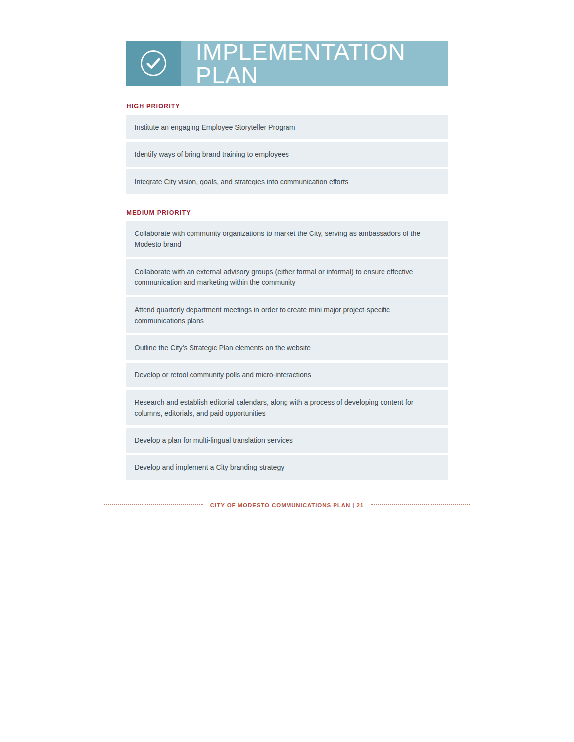IMPLEMENTATION PLAN
HIGH PRIORITY
Institute an engaging Employee Storyteller Program
Identify ways of bring brand training to employees
Integrate City vision, goals, and strategies into communication efforts
MEDIUM PRIORITY
Collaborate with community organizations to market the City, serving as ambassadors of the Modesto brand
Collaborate with an external advisory groups (either formal or informal) to ensure effective communication and marketing within the community
Attend quarterly department meetings in order to create mini major project-specific communications plans
Outline the City’s Strategic Plan elements on the website
Develop or retool community polls and micro-interactions
Research and establish editorial calendars, along with a process of developing content for columns, editorials, and paid opportunities
Develop a plan for multi-lingual translation services
Develop and implement a City branding strategy
CITY OF MODESTO COMMUNICATIONS PLAN | 21